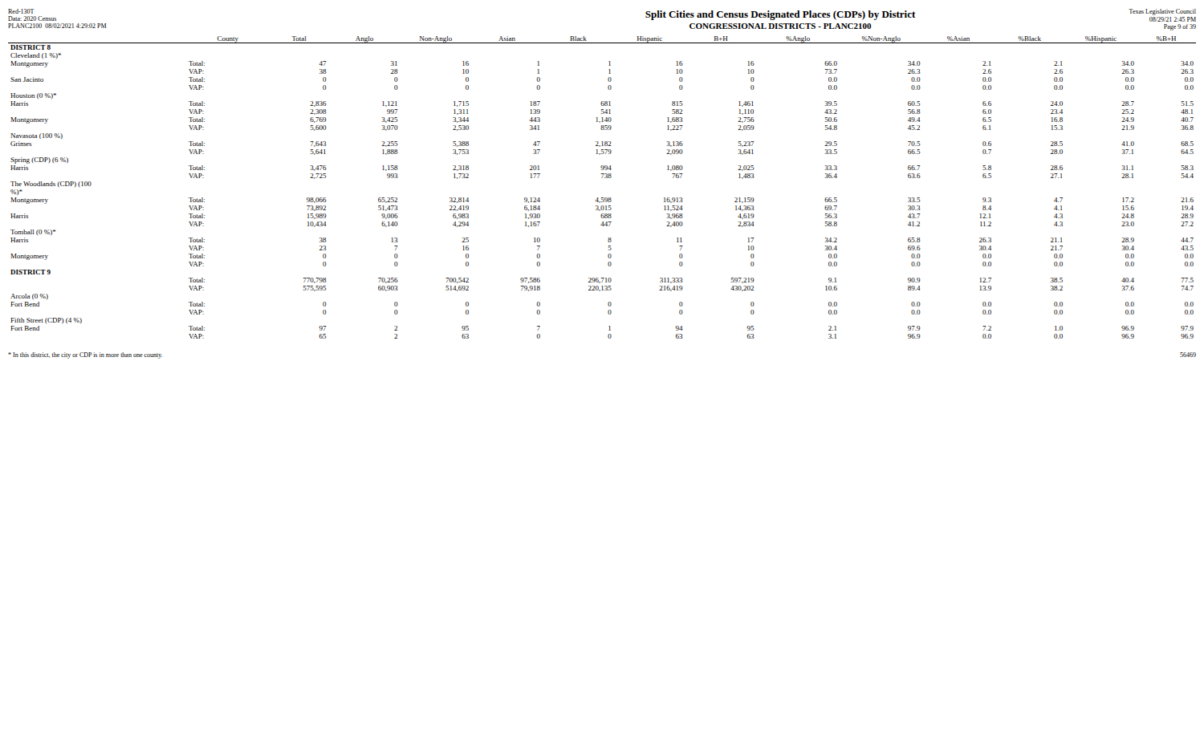Red-130T
Data: 2020 Census
PLANC2100 08/02/2021 4:29:02 PM
Texas Legislative Council
08/29/21 2:45 PM
Page 9 of 39
Split Cities and Census Designated Places (CDPs) by District
CONGRESSIONAL DISTRICTS - PLANC2100
| | County | Total | Anglo | Non-Anglo | Asian | Black | Hispanic | B+H | %Anglo | %Non-Anglo | %Asian | %Black | %Hispanic | %B+H |
| --- | --- | --- | --- | --- | --- | --- | --- | --- | --- | --- | --- | --- | --- | --- |
| DISTRICT 8 |
| Cleveland (1 %)* |
| Montgomery | Total: | 47 | 31 | 16 | 1 | 1 | 16 | 16 | 66.0 | 34.0 | 2.1 | 2.1 | 34.0 | 34.0 |
| | VAP: | 38 | 28 | 10 | 1 | 1 | 10 | 10 | 73.7 | 26.3 | 2.6 | 2.6 | 26.3 | 26.3 |
| San Jacinto | Total: | 0 | 0 | 0 | 0 | 0 | 0 | 0 | 0.0 | 0.0 | 0.0 | 0.0 | 0.0 | 0.0 |
| | VAP: | 0 | 0 | 0 | 0 | 0 | 0 | 0 | 0.0 | 0.0 | 0.0 | 0.0 | 0.0 | 0.0 |
| Houston (0 %)* |
| Harris | Total: | 2,836 | 1,121 | 1,715 | 187 | 681 | 815 | 1,461 | 39.5 | 60.5 | 6.6 | 24.0 | 28.7 | 51.5 |
| | VAP: | 2,308 | 997 | 1,311 | 139 | 541 | 582 | 1,110 | 43.2 | 56.8 | 6.0 | 23.4 | 25.2 | 48.1 |
| Montgomery | Total: | 6,769 | 3,425 | 3,344 | 443 | 1,140 | 1,683 | 2,756 | 50.6 | 49.4 | 6.5 | 16.8 | 24.9 | 40.7 |
| | VAP: | 5,600 | 3,070 | 2,530 | 341 | 859 | 1,227 | 2,059 | 54.8 | 45.2 | 6.1 | 15.3 | 21.9 | 36.8 |
| Navasota (100 %) |
| Grimes | Total: | 7,643 | 2,255 | 5,388 | 47 | 2,182 | 3,136 | 5,237 | 29.5 | 70.5 | 0.6 | 28.5 | 41.0 | 68.5 |
| | VAP: | 5,641 | 1,888 | 3,753 | 37 | 1,579 | 2,090 | 3,641 | 33.5 | 66.5 | 0.7 | 28.0 | 37.1 | 64.5 |
| Spring (CDP) (6 %) |
| Harris | Total: | 3,476 | 1,158 | 2,318 | 201 | 994 | 1,080 | 2,025 | 33.3 | 66.7 | 5.8 | 28.6 | 31.1 | 58.3 |
| | VAP: | 2,725 | 993 | 1,732 | 177 | 738 | 767 | 1,483 | 36.4 | 63.6 | 6.5 | 27.1 | 28.1 | 54.4 |
| The Woodlands (CDP) (100 %)* |
| Montgomery | Total: | 98,066 | 65,252 | 32,814 | 9,124 | 4,598 | 16,913 | 21,159 | 66.5 | 33.5 | 9.3 | 4.7 | 17.2 | 21.6 |
| | VAP: | 73,892 | 51,473 | 22,419 | 6,184 | 3,015 | 11,524 | 14,363 | 69.7 | 30.3 | 8.4 | 4.1 | 15.6 | 19.4 |
| Harris | Total: | 15,989 | 9,006 | 6,983 | 1,930 | 688 | 3,968 | 4,619 | 56.3 | 43.7 | 12.1 | 4.3 | 24.8 | 28.9 |
| | VAP: | 10,434 | 6,140 | 4,294 | 1,167 | 447 | 2,400 | 2,834 | 58.8 | 41.2 | 11.2 | 4.3 | 23.0 | 27.2 |
| Tomball (0 %)* |
| Harris | Total: | 38 | 13 | 25 | 10 | 8 | 11 | 17 | 34.2 | 65.8 | 26.3 | 21.1 | 28.9 | 44.7 |
| | VAP: | 23 | 7 | 16 | 7 | 5 | 7 | 10 | 30.4 | 69.6 | 30.4 | 21.7 | 30.4 | 43.5 |
| Montgomery | Total: | 0 | 0 | 0 | 0 | 0 | 0 | 0 | 0.0 | 0.0 | 0.0 | 0.0 | 0.0 | 0.0 |
| | VAP: | 0 | 0 | 0 | 0 | 0 | 0 | 0 | 0.0 | 0.0 | 0.0 | 0.0 | 0.0 | 0.0 |
| DISTRICT 9 |
| | Total: | 770,798 | 70,256 | 700,542 | 97,586 | 296,710 | 311,333 | 597,219 | 9.1 | 90.9 | 12.7 | 38.5 | 40.4 | 77.5 |
| | VAP: | 575,595 | 60,903 | 514,692 | 79,918 | 220,135 | 216,419 | 430,202 | 10.6 | 89.4 | 13.9 | 38.2 | 37.6 | 74.7 |
| Arcola (0 %) |
| Fort Bend | Total: | 0 | 0 | 0 | 0 | 0 | 0 | 0 | 0.0 | 0.0 | 0.0 | 0.0 | 0.0 | 0.0 |
| | VAP: | 0 | 0 | 0 | 0 | 0 | 0 | 0 | 0.0 | 0.0 | 0.0 | 0.0 | 0.0 | 0.0 |
| Fifth Street (CDP) (4 %) |
| Fort Bend | Total: | 97 | 2 | 95 | 7 | 1 | 94 | 95 | 2.1 | 97.9 | 7.2 | 1.0 | 96.9 | 97.9 |
| | VAP: | 65 | 2 | 63 | 0 | 0 | 63 | 63 | 3.1 | 96.9 | 0.0 | 0.0 | 96.9 | 96.9 |
* In this district, the city or CDP is in more than one county. 56469